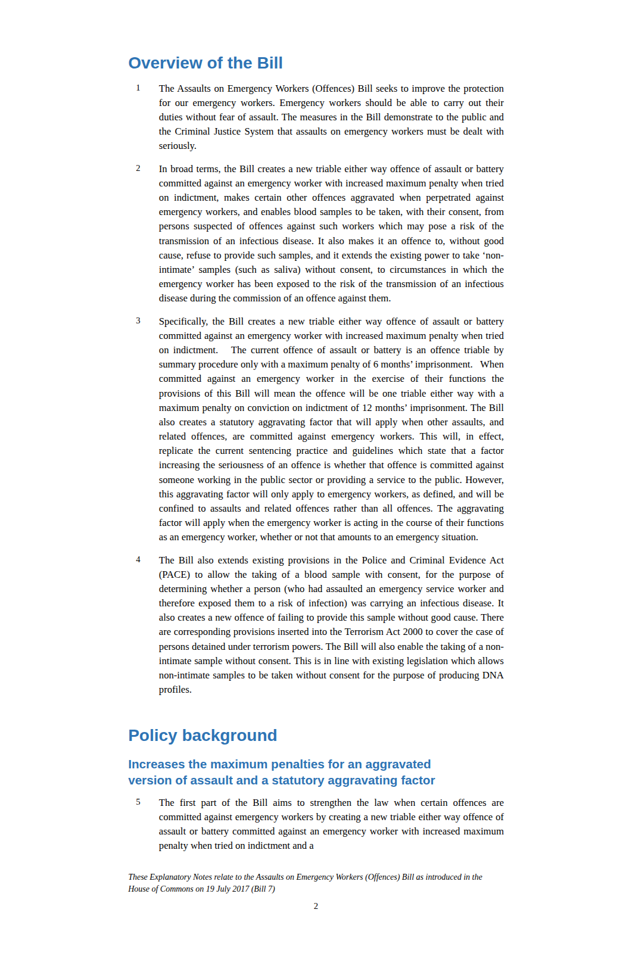Overview of the Bill
The Assaults on Emergency Workers (Offences) Bill seeks to improve the protection for our emergency workers. Emergency workers should be able to carry out their duties without fear of assault. The measures in the Bill demonstrate to the public and the Criminal Justice System that assaults on emergency workers must be dealt with seriously.
In broad terms, the Bill creates a new triable either way offence of assault or battery committed against an emergency worker with increased maximum penalty when tried on indictment, makes certain other offences aggravated when perpetrated against emergency workers, and enables blood samples to be taken, with their consent, from persons suspected of offences against such workers which may pose a risk of the transmission of an infectious disease. It also makes it an offence to, without good cause, refuse to provide such samples, and it extends the existing power to take ‘non-intimate’ samples (such as saliva) without consent, to circumstances in which the emergency worker has been exposed to the risk of the transmission of an infectious disease during the commission of an offence against them.
Specifically, the Bill creates a new triable either way offence of assault or battery committed against an emergency worker with increased maximum penalty when tried on indictment. The current offence of assault or battery is an offence triable by summary procedure only with a maximum penalty of 6 months’ imprisonment. When committed against an emergency worker in the exercise of their functions the provisions of this Bill will mean the offence will be one triable either way with a maximum penalty on conviction on indictment of 12 months’ imprisonment. The Bill also creates a statutory aggravating factor that will apply when other assaults, and related offences, are committed against emergency workers. This will, in effect, replicate the current sentencing practice and guidelines which state that a factor increasing the seriousness of an offence is whether that offence is committed against someone working in the public sector or providing a service to the public. However, this aggravating factor will only apply to emergency workers, as defined, and will be confined to assaults and related offences rather than all offences. The aggravating factor will apply when the emergency worker is acting in the course of their functions as an emergency worker, whether or not that amounts to an emergency situation.
The Bill also extends existing provisions in the Police and Criminal Evidence Act (PACE) to allow the taking of a blood sample with consent, for the purpose of determining whether a person (who had assaulted an emergency service worker and therefore exposed them to a risk of infection) was carrying an infectious disease. It also creates a new offence of failing to provide this sample without good cause. There are corresponding provisions inserted into the Terrorism Act 2000 to cover the case of persons detained under terrorism powers. The Bill will also enable the taking of a non-intimate sample without consent. This is in line with existing legislation which allows non-intimate samples to be taken without consent for the purpose of producing DNA profiles.
Policy background
Increases the maximum penalties for an aggravated
version of assault and a statutory aggravating factor
The first part of the Bill aims to strengthen the law when certain offences are committed against emergency workers by creating a new triable either way offence of assault or battery committed against an emergency worker with increased maximum penalty when tried on indictment and a
These Explanatory Notes relate to the Assaults on Emergency Workers (Offences) Bill as introduced in the House of Commons on 19 July 2017 (Bill 7)
2